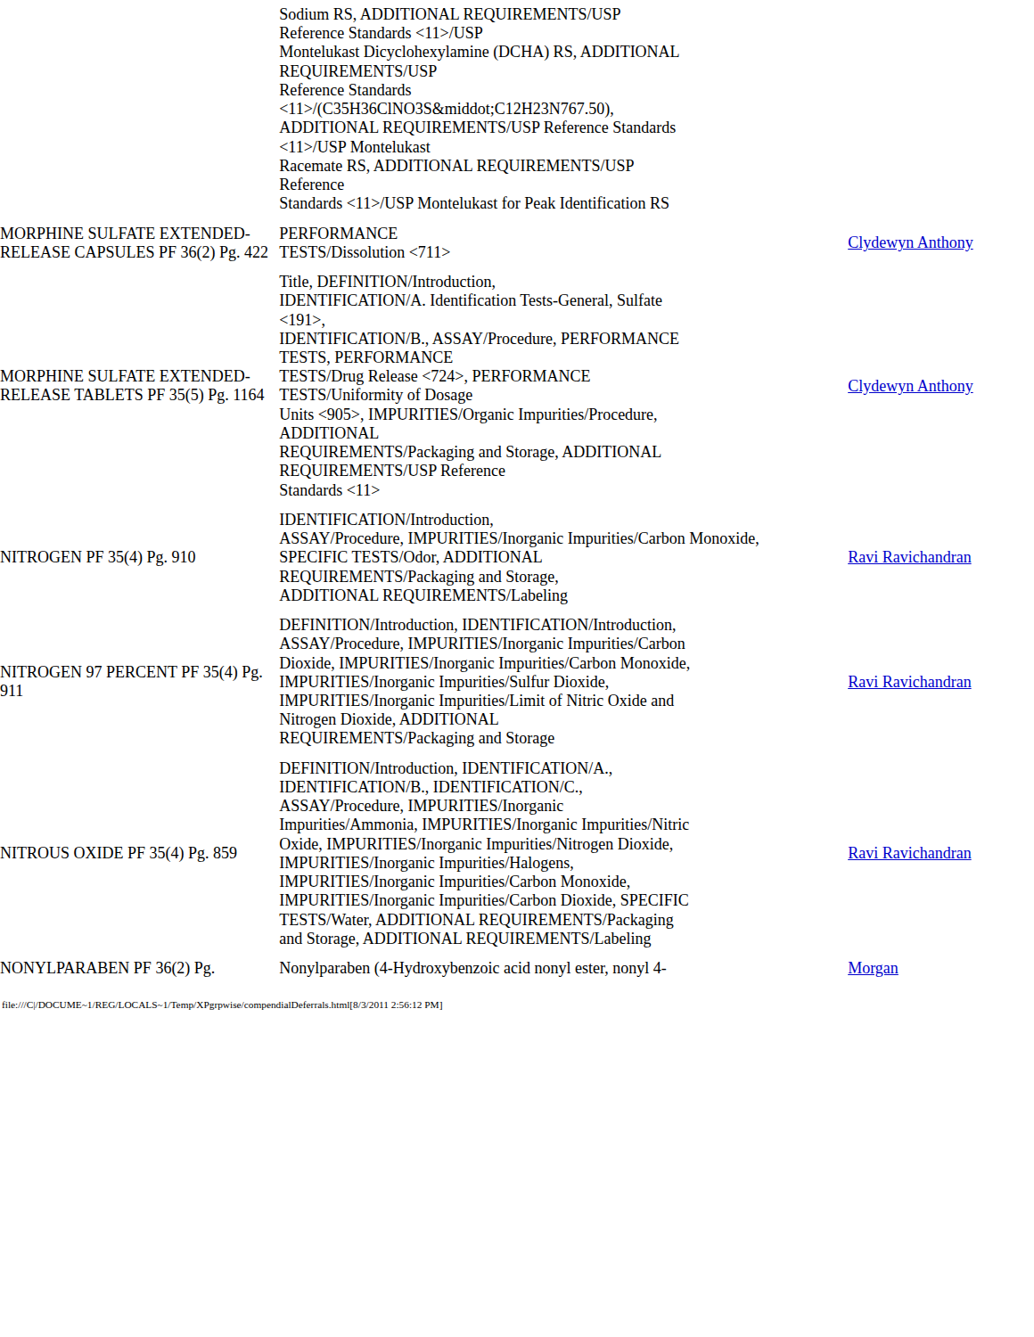| | Sodium RS, ADDITIONAL REQUIREMENTS/USP Reference Standards <11>/USP Montelukast Dicyclohexylamine (DCHA) RS, ADDITIONAL REQUIREMENTS/USP Reference Standards <11>/(C35H36ClNO3S&middot;C12H23N767.50), ADDITIONAL REQUIREMENTS/USP Reference Standards <11>/USP Montelukast Racemate RS, ADDITIONAL REQUIREMENTS/USP Reference Standards <11>/USP Montelukast for Peak Identification RS | |
| MORPHINE SULFATE EXTENDED-RELEASE CAPSULES PF 36(2) Pg. 422 | PERFORMANCE TESTS/Dissolution <711> | Clydewyn Anthony |
| MORPHINE SULFATE EXTENDED-RELEASE TABLETS PF 35(5) Pg. 1164 | Title, DEFINITION/Introduction, IDENTIFICATION/A. Identification Tests-General, Sulfate <191>, IDENTIFICATION/B., ASSAY/Procedure, PERFORMANCE TESTS, PERFORMANCE TESTS/Drug Release <724>, PERFORMANCE TESTS/Uniformity of Dosage Units <905>, IMPURITIES/Organic Impurities/Procedure, ADDITIONAL REQUIREMENTS/Packaging and Storage, ADDITIONAL REQUIREMENTS/USP Reference Standards <11> | Clydewyn Anthony |
| NITROGEN PF 35(4) Pg. 910 | IDENTIFICATION/Introduction, ASSAY/Procedure, IMPURITIES/Inorganic Impurities/Carbon Monoxide, SPECIFIC TESTS/Odor, ADDITIONAL REQUIREMENTS/Packaging and Storage, ADDITIONAL REQUIREMENTS/Labeling | Ravi Ravichandran |
| NITROGEN 97 PERCENT PF 35(4) Pg. 911 | DEFINITION/Introduction, IDENTIFICATION/Introduction, ASSAY/Procedure, IMPURITIES/Inorganic Impurities/Carbon Dioxide, IMPURITIES/Inorganic Impurities/Carbon Monoxide, IMPURITIES/Inorganic Impurities/Sulfur Dioxide, IMPURITIES/Inorganic Impurities/Limit of Nitric Oxide and Nitrogen Dioxide, ADDITIONAL REQUIREMENTS/Packaging and Storage | Ravi Ravichandran |
| NITROUS OXIDE PF 35(4) Pg. 859 | DEFINITION/Introduction, IDENTIFICATION/A., IDENTIFICATION/B., IDENTIFICATION/C., ASSAY/Procedure, IMPURITIES/Inorganic Impurities/Ammonia, IMPURITIES/Inorganic Impurities/Nitric Oxide, IMPURITIES/Inorganic Impurities/Nitrogen Dioxide, IMPURITIES/Inorganic Impurities/Halogens, IMPURITIES/Inorganic Impurities/Carbon Monoxide, IMPURITIES/Inorganic Impurities/Carbon Dioxide, SPECIFIC TESTS/Water, ADDITIONAL REQUIREMENTS/Packaging and Storage, ADDITIONAL REQUIREMENTS/Labeling | Ravi Ravichandran |
| NONYLPARABEN PF 36(2) Pg. | Nonylparaben (4-Hydroxybenzoic acid nonyl ester, nonyl 4- | Morgan |
file:///C|/DOCUME~1/REG/LOCALS~1/Temp/XPgrpwise/compendialDeferrals.html[8/3/2011 2:56:12 PM]